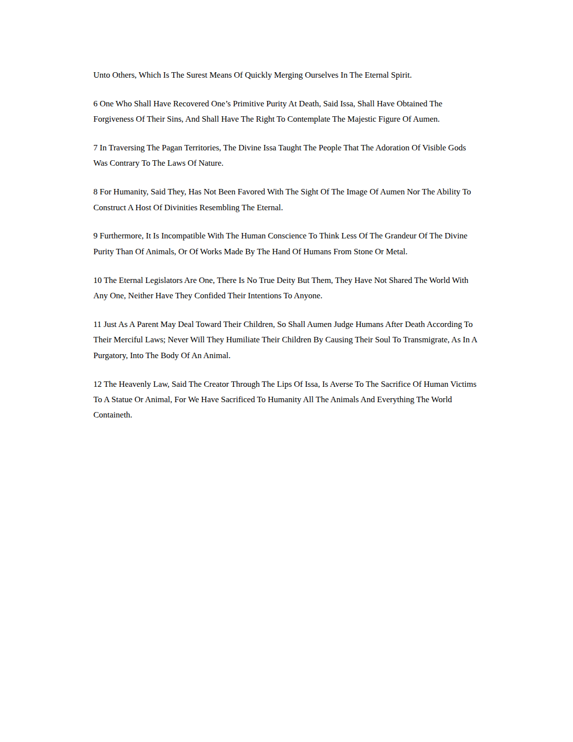Unto Others, Which Is The Surest Means Of Quickly Merging Ourselves In The Eternal Spirit.
6 One Who Shall Have Recovered One’s Primitive Purity At Death, Said Issa, Shall Have Obtained The Forgiveness Of Their Sins, And Shall Have The Right To Contemplate The Majestic Figure Of Aumen.
7 In Traversing The Pagan Territories, The Divine Issa Taught The People That The Adoration Of Visible Gods Was Contrary To The Laws Of Nature.
8 For Humanity, Said They, Has Not Been Favored With The Sight Of The Image Of Aumen Nor The Ability To Construct A Host Of Divinities Resembling The Eternal.
9 Furthermore, It Is Incompatible With The Human Conscience To Think Less Of The Grandeur Of The Divine Purity Than Of Animals, Or Of Works Made By The Hand Of Humans From Stone Or Metal.
10 The Eternal Legislators Are One, There Is No True Deity But Them, They Have Not Shared The World With Any One, Neither Have They Confided Their Intentions To Anyone.
11 Just As A Parent May Deal Toward Their Children, So Shall Aumen Judge Humans After Death According To Their Merciful Laws; Never Will They Humiliate Their Children By Causing Their Soul To Transmigrate, As In A Purgatory, Into The Body Of An Animal.
12 The Heavenly Law, Said The Creator Through The Lips Of Issa, Is Averse To The Sacrifice Of Human Victims To A Statue Or Animal, For We Have Sacrificed To Humanity All The Animals And Everything The World Containeth.